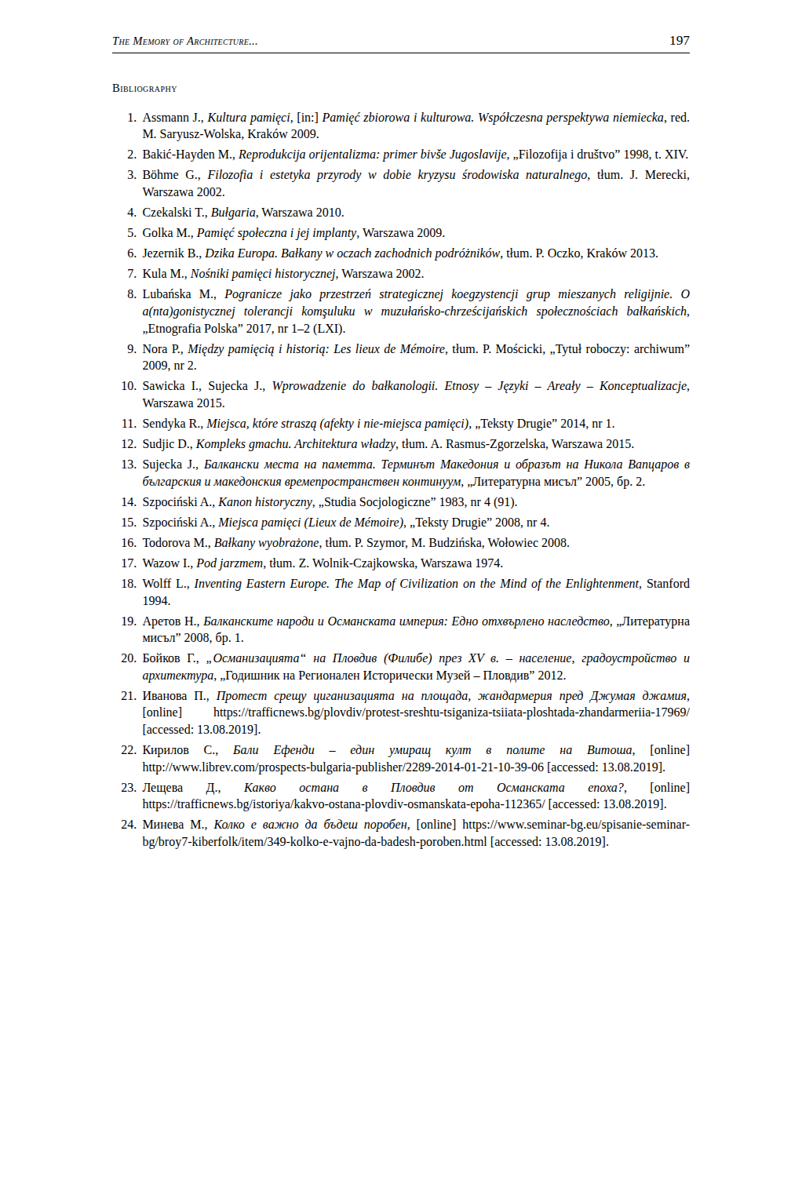The Memory of Architecture... 197
Bibliography
Assmann J., Kultura pamięci, [in:] Pamięć zbiorowa i kulturowa. Współczesna perspektywa niemiecka, red. M. Saryusz-Wolska, Kraków 2009.
Bakić-Hayden M., Reprodukcija orijentalizma: primer bivše Jugoslavije, „Filozofija i društvo” 1998, t. XIV.
Böhme G., Filozofia i estetyka przyrody w dobie kryzysu środowiska naturalnego, tłum. J. Merecki, Warszawa 2002.
Czekalski T., Bułgaria, Warszawa 2010.
Golka M., Pamięć społeczna i jej implanty, Warszawa 2009.
Jezernik B., Dzika Europa. Bałkany w oczach zachodnich podróżników, tłum. P. Oczko, Kraków 2013.
Kula M., Nośniki pamięci historycznej, Warszawa 2002.
Lubańska M., Pogranicze jako przestrzeń strategicznej koegzystencji grup mieszanych religijnie. O a(nta)gonistycznej tolerancji komşuluku w muzułańsko-chrześcijańskich społecznościach bałkańskich, „Etnografia Polska” 2017, nr 1–2 (LXI).
Nora P., Między pamięcią i historią: Les lieux de Mémoire, tłum. P. Mościcki, „Tytuł roboczy: archiwum” 2009, nr 2.
Sawicka I., Sujecka J., Wprowadzenie do bałkanologii. Etnosy – Języki – Areały – Konceptualizacje, Warszawa 2015.
Sendyka R., Miejsca, które straszą (afekty i nie-miejsca pamięci), „Teksty Drugie” 2014, nr 1.
Sudjic D., Kompleks gmachu. Architektura władzy, tłum. A. Rasmus-Zgorzelska, Warszawa 2015.
Sujecka J., Балкански места на паметта. Терминът Македония и образът на Никола Вапцаров в българския и македонския времепространствен континуум, „Литературна мисъл” 2005, бр. 2.
Szpociński A., Kanon historyczny, „Studia Socjologiczne” 1983, nr 4 (91).
Szpociński A., Miejsca pamięci (Lieux de Mémoire), „Teksty Drugie” 2008, nr 4.
Todorova M., Bałkany wyobrażone, tłum. P. Szymor, M. Budzińska, Wołowiec 2008.
Wazow I., Pod jarzmem, tłum. Z. Wolnik-Czajkowska, Warszawa 1974.
Wolff L., Inventing Eastern Europe. The Map of Civilization on the Mind of the Enlightenment, Stanford 1994.
Аретов Н., Балканските народи и Османската империя: Едно отхвърлено наследство, „Литературна мисъл” 2008, бр. 1.
Бойков Г., „Османизацията“ на Пловдив (Филибе) през XV в. – население, градоустройство и архитектура, „Годишник на Регионален Исторически Музей – Пловдив” 2012.
Иванова П., Протест срещу циганизацията на площада, жандармерия пред Джумая джамия, [online] https://trafficnews.bg/plovdiv/protest-sreshtu-tsiganiza-tsiiata-ploshtada-zhandarmeriia-17969/ [accessed: 13.08.2019].
Кирилов С., Бали Ефенди – един умиращ култ в полите на Витоша, [online] http://www.librev.com/prospects-bulgaria-publisher/2289-2014-01-21-10-39-06 [accessed: 13.08.2019].
Лещева Д., Какво остана в Пловдив от Османската епоха?, [online] https://trafficnews.bg/istoriya/kakvo-ostana-plovdiv-osmanskata-epoha-112365/ [accessed: 13.08.2019].
Минева М., Колко е важно да бъдеш поробен, [online] https://www.seminar-bg.eu/spisanie-seminar-bg/broy7-kiberfolk/item/349-kolko-e-vajno-da-badesh-poroben.html [accessed: 13.08.2019].